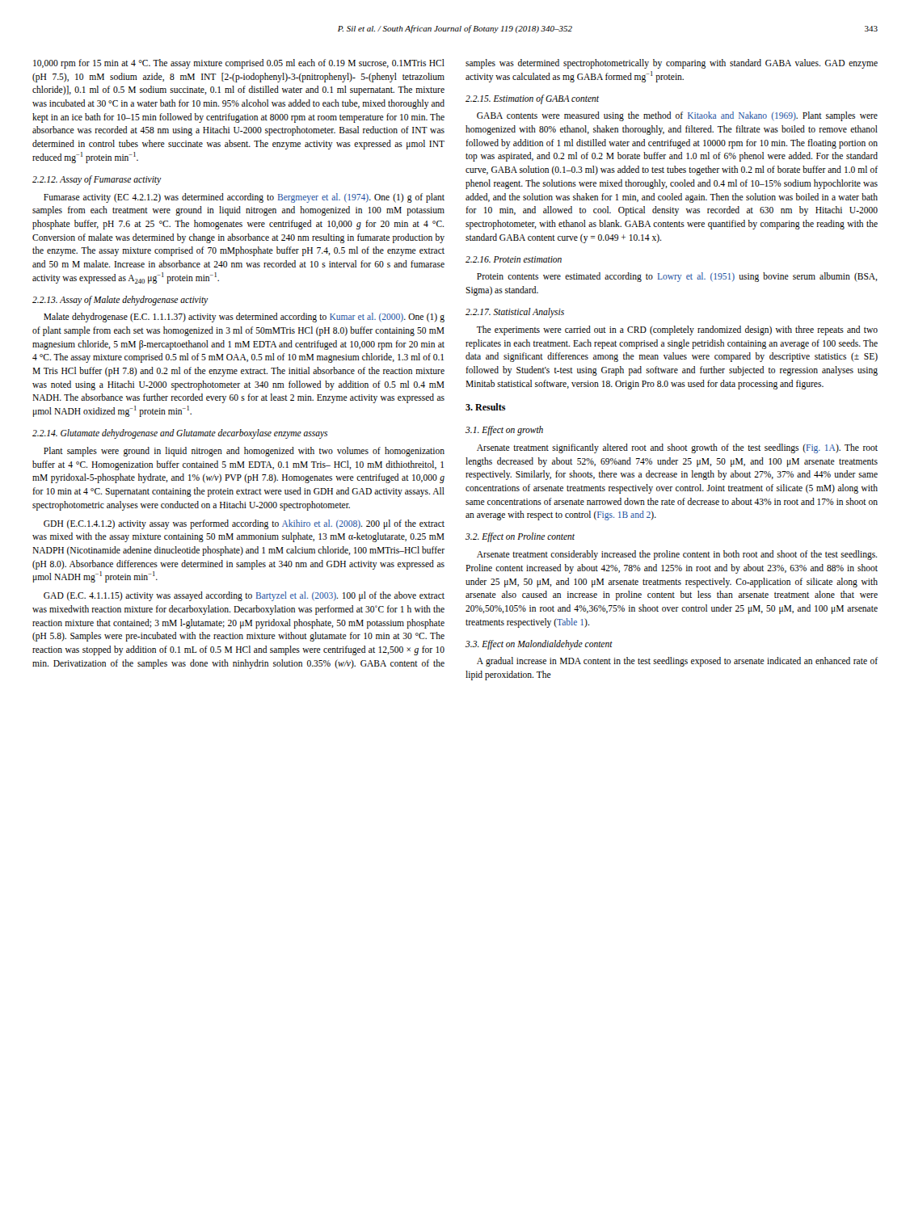P. Sil et al. / South African Journal of Botany 119 (2018) 340–352 343
10,000 rpm for 15 min at 4 °C. The assay mixture comprised 0.05 ml each of 0.19 M sucrose, 0.1MTris HCl (pH 7.5), 10 mM sodium azide, 8 mM INT [2-(p-iodophenyl)-3-(pnitrophenyl)- 5-(phenyl tetrazolium chloride)], 0.1 ml of 0.5 M sodium succinate, 0.1 ml of distilled water and 0.1 ml supernatant. The mixture was incubated at 30 °C in a water bath for 10 min. 95% alcohol was added to each tube, mixed thoroughly and kept in an ice bath for 10–15 min followed by centrifugation at 8000 rpm at room temperature for 10 min. The absorbance was recorded at 458 nm using a Hitachi U-2000 spectrophotometer. Basal reduction of INT was determined in control tubes where succinate was absent. The enzyme activity was expressed as μmol INT reduced mg−1 protein min−1.
2.2.12. Assay of Fumarase activity
Fumarase activity (EC 4.2.1.2) was determined according to Bergmeyer et al. (1974). One (1) g of plant samples from each treatment were ground in liquid nitrogen and homogenized in 100 mM potassium phosphate buffer, pH 7.6 at 25 °C. The homogenates were centrifuged at 10,000 g for 20 min at 4 °C. Conversion of malate was determined by change in absorbance at 240 nm resulting in fumarate production by the enzyme. The assay mixture comprised of 70 mMphosphate buffer pH 7.4, 0.5 ml of the enzyme extract and 50 m M malate. Increase in absorbance at 240 nm was recorded at 10 s interval for 60 s and fumarase activity was expressed as A240 μg−1 protein min−1.
2.2.13. Assay of Malate dehydrogenase activity
Malate dehydrogenase (E.C. 1.1.1.37) activity was determined according to Kumar et al. (2000). One (1) g of plant sample from each set was homogenized in 3 ml of 50mMTris HCl (pH 8.0) buffer containing 50 mM magnesium chloride, 5 mM β-mercaptoethanol and 1 mM EDTA and centrifuged at 10,000 rpm for 20 min at 4 °C. The assay mixture comprised 0.5 ml of 5 mM OAA, 0.5 ml of 10 mM magnesium chloride, 1.3 ml of 0.1 M Tris HCl buffer (pH 7.8) and 0.2 ml of the enzyme extract. The initial absorbance of the reaction mixture was noted using a Hitachi U-2000 spectrophotometer at 340 nm followed by addition of 0.5 ml 0.4 mM NADH. The absorbance was further recorded every 60 s for at least 2 min. Enzyme activity was expressed as μmol NADH oxidized mg−1 protein min−1.
2.2.14. Glutamate dehydrogenase and Glutamate decarboxylase enzyme assays
Plant samples were ground in liquid nitrogen and homogenized with two volumes of homogenization buffer at 4 °C. Homogenization buffer contained 5 mM EDTA, 0.1 mM Tris– HCl, 10 mM dithiothreitol, 1 mM pyridoxal-5-phosphate hydrate, and 1% (w/v) PVP (pH 7.8). Homogenates were centrifuged at 10,000 g for 10 min at 4 °C. Supernatant containing the protein extract were used in GDH and GAD activity assays. All spectrophotometric analyses were conducted on a Hitachi U-2000 spectrophotometer.
GDH (E.C.1.4.1.2) activity assay was performed according to Akihiro et al. (2008). 200 μl of the extract was mixed with the assay mixture containing 50 mM ammonium sulphate, 13 mM α-ketoglutarate, 0.25 mM NADPH (Nicotinamide adenine dinucleotide phosphate) and 1 mM calcium chloride, 100 mMTris–HCl buffer (pH 8.0). Absorbance differences were determined in samples at 340 nm and GDH activity was expressed as μmol NADH mg−1 protein min−1.
GAD (E.C. 4.1.1.15) activity was assayed according to Bartyzel et al. (2003). 100 μl of the above extract was mixedwith reaction mixture for decarboxylation. Decarboxylation was performed at 30˚C for 1 h with the reaction mixture that contained; 3 mM l-glutamate; 20 μM pyridoxal phosphate, 50 mM potassium phosphate (pH 5.8). Samples were pre-incubated with the reaction mixture without glutamate for 10 min at 30 °C. The reaction was stopped by addition of 0.1 mL of 0.5 M HCl and samples were centrifuged at 12,500 × g for 10 min. Derivatization of the samples was done with ninhydrin solution 0.35% (w/v). GABA content of the samples was determined spectrophotometrically by comparing with standard GABA values. GAD enzyme activity was calculated as mg GABA formed mg−1 protein.
2.2.15. Estimation of GABA content
GABA contents were measured using the method of Kitaoka and Nakano (1969). Plant samples were homogenized with 80% ethanol, shaken thoroughly, and filtered. The filtrate was boiled to remove ethanol followed by addition of 1 ml distilled water and centrifuged at 10000 rpm for 10 min. The floating portion on top was aspirated, and 0.2 ml of 0.2 M borate buffer and 1.0 ml of 6% phenol were added. For the standard curve, GABA solution (0.1–0.3 ml) was added to test tubes together with 0.2 ml of borate buffer and 1.0 ml of phenol reagent. The solutions were mixed thoroughly, cooled and 0.4 ml of 10–15% sodium hypochlorite was added, and the solution was shaken for 1 min, and cooled again. Then the solution was boiled in a water bath for 10 min, and allowed to cool. Optical density was recorded at 630 nm by Hitachi U-2000 spectrophotometer, with ethanol as blank. GABA contents were quantified by comparing the reading with the standard GABA content curve (y = 0.049 + 10.14 x).
2.2.16. Protein estimation
Protein contents were estimated according to Lowry et al. (1951) using bovine serum albumin (BSA, Sigma) as standard.
2.2.17. Statistical Analysis
The experiments were carried out in a CRD (completely randomized design) with three repeats and two replicates in each treatment. Each repeat comprised a single petridish containing an average of 100 seeds. The data and significant differences among the mean values were compared by descriptive statistics (± SE) followed by Student's t-test using Graph pad software and further subjected to regression analyses using Minitab statistical software, version 18. Origin Pro 8.0 was used for data processing and figures.
3. Results
3.1. Effect on growth
Arsenate treatment significantly altered root and shoot growth of the test seedlings (Fig. 1A). The root lengths decreased by about 52%, 69%and 74% under 25 μM, 50 μM, and 100 μM arsenate treatments respectively. Similarly, for shoots, there was a decrease in length by about 27%, 37% and 44% under same concentrations of arsenate treatments respectively over control. Joint treatment of silicate (5 mM) along with same concentrations of arsenate narrowed down the rate of decrease to about 43% in root and 17% in shoot on an average with respect to control (Figs. 1B and 2).
3.2. Effect on Proline content
Arsenate treatment considerably increased the proline content in both root and shoot of the test seedlings. Proline content increased by about 42%, 78% and 125% in root and by about 23%, 63% and 88% in shoot under 25 μM, 50 μM, and 100 μM arsenate treatments respectively. Co-application of silicate along with arsenate also caused an increase in proline content but less than arsenate treatment alone that were 20%,50%,105% in root and 4%,36%,75% in shoot over control under 25 μM, 50 μM, and 100 μM arsenate treatments respectively (Table 1).
3.3. Effect on Malondialdehyde content
A gradual increase in MDA content in the test seedlings exposed to arsenate indicated an enhanced rate of lipid peroxidation. The